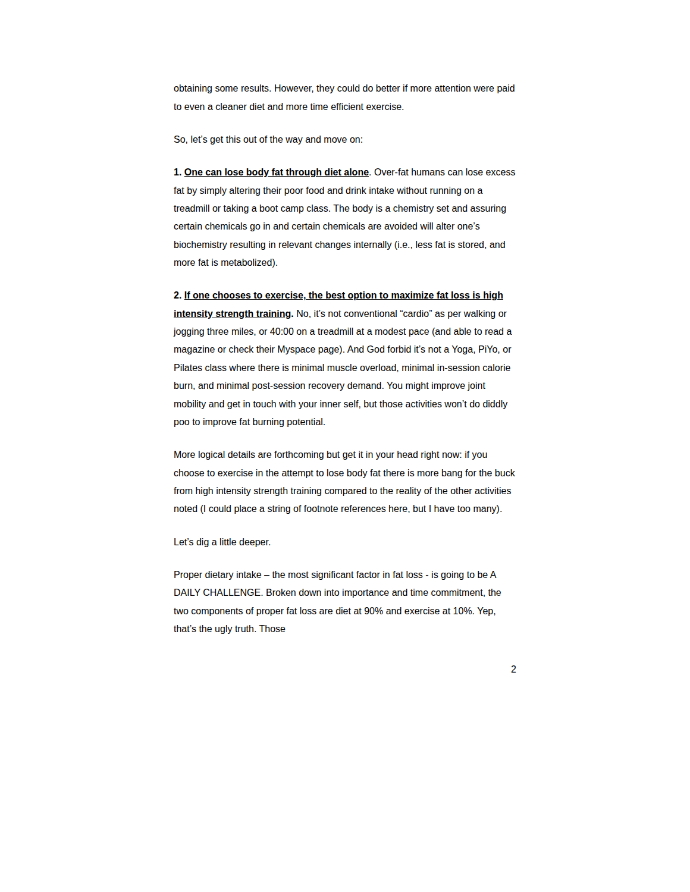obtaining some results. However, they could do better if more attention were paid to even a cleaner diet and more time efficient exercise.
So, let’s get this out of the way and move on:
1. One can lose body fat through diet alone. Over-fat humans can lose excess fat by simply altering their poor food and drink intake without running on a treadmill or taking a boot camp class. The body is a chemistry set and assuring certain chemicals go in and certain chemicals are avoided will alter one’s biochemistry resulting in relevant changes internally (i.e., less fat is stored, and more fat is metabolized).
2. If one chooses to exercise, the best option to maximize fat loss is high intensity strength training. No, it’s not conventional “cardio” as per walking or jogging three miles, or 40:00 on a treadmill at a modest pace (and able to read a magazine or check their Myspace page). And God forbid it’s not a Yoga, PiYo, or Pilates class where there is minimal muscle overload, minimal in-session calorie burn, and minimal post-session recovery demand. You might improve joint mobility and get in touch with your inner self, but those activities won’t do diddly poo to improve fat burning potential.
More logical details are forthcoming but get it in your head right now: if you choose to exercise in the attempt to lose body fat there is more bang for the buck from high intensity strength training compared to the reality of the other activities noted (I could place a string of footnote references here, but I have too many).
Let’s dig a little deeper.
Proper dietary intake – the most significant factor in fat loss - is going to be A DAILY CHALLENGE. Broken down into importance and time commitment, the two components of proper fat loss are diet at 90% and exercise at 10%. Yep, that’s the ugly truth. Those
2